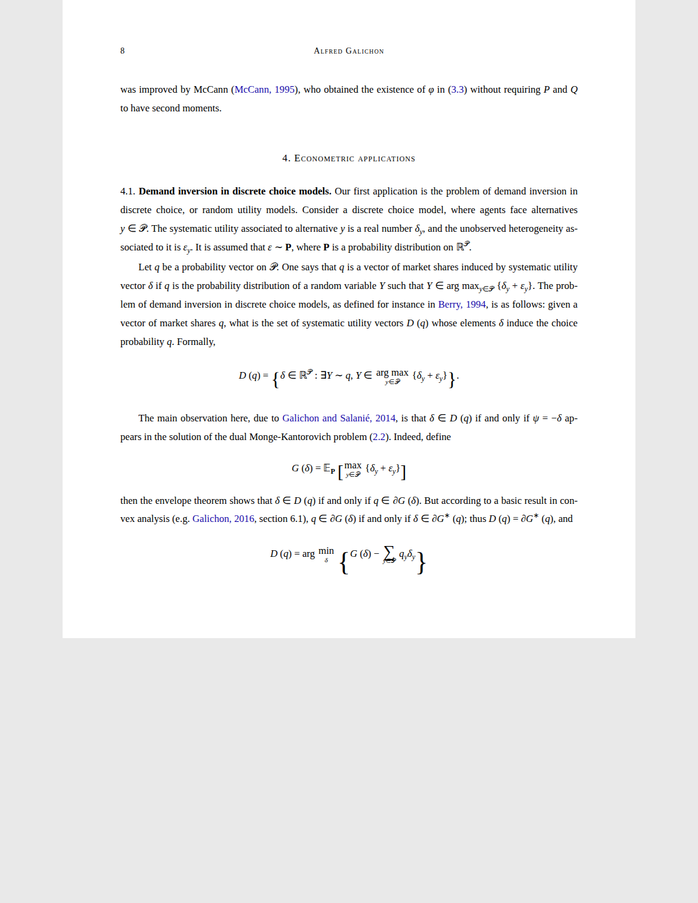8 Alfred Galichon
was improved by McCann (McCann, 1995), who obtained the existence of φ in (3.3) without requiring P and Q to have second moments.
4. Econometric applications
4.1. Demand inversion in discrete choice models. Our first application is the problem of demand inversion in discrete choice, or random utility models. Consider a discrete choice model, where agents face alternatives y ∈ 𝒫. The systematic utility associated to alternative y is a real number δy, and the unobserved heterogeneity associated to it is εy. It is assumed that ε ∼ P, where P is a probability distribution on ℝ𝒫.
Let q be a probability vector on 𝒫. One says that q is a vector of market shares induced by systematic utility vector δ if q is the probability distribution of a random variable Y such that Y ∈ arg maxy∈𝒫 {δy + εy}. The problem of demand inversion in discrete choice models, as defined for instance in Berry, 1994, is as follows: given a vector of market shares q, what is the set of systematic utility vectors D (q) whose elements δ induce the choice probability q. Formally,
D (q) = {δ ∈ ℝ𝒫 : ∃Y ∼ q, Y ∈ arg max y∈𝒫 {δy + εy}}.
The main observation here, due to Galichon and Salanié, 2014, is that δ ∈ D (q) if and only if ψ = −δ appears in the solution of the dual Monge-Kantorovich problem (2.2). Indeed, define
G (δ) = 𝔼P [max y∈𝒫 {δy + εy}]
then the envelope theorem shows that δ ∈ D (q) if and only if q ∈ ∂G (δ). But according to a basic result in convex analysis (e.g. Galichon, 2016, section 6.1), q ∈ ∂G (δ) if and only if δ ∈ ∂G∗ (q); thus D (q) = ∂G∗ (q), and
D (q) = arg min δ {G (δ) − ∑y∈𝒫 qyδy}